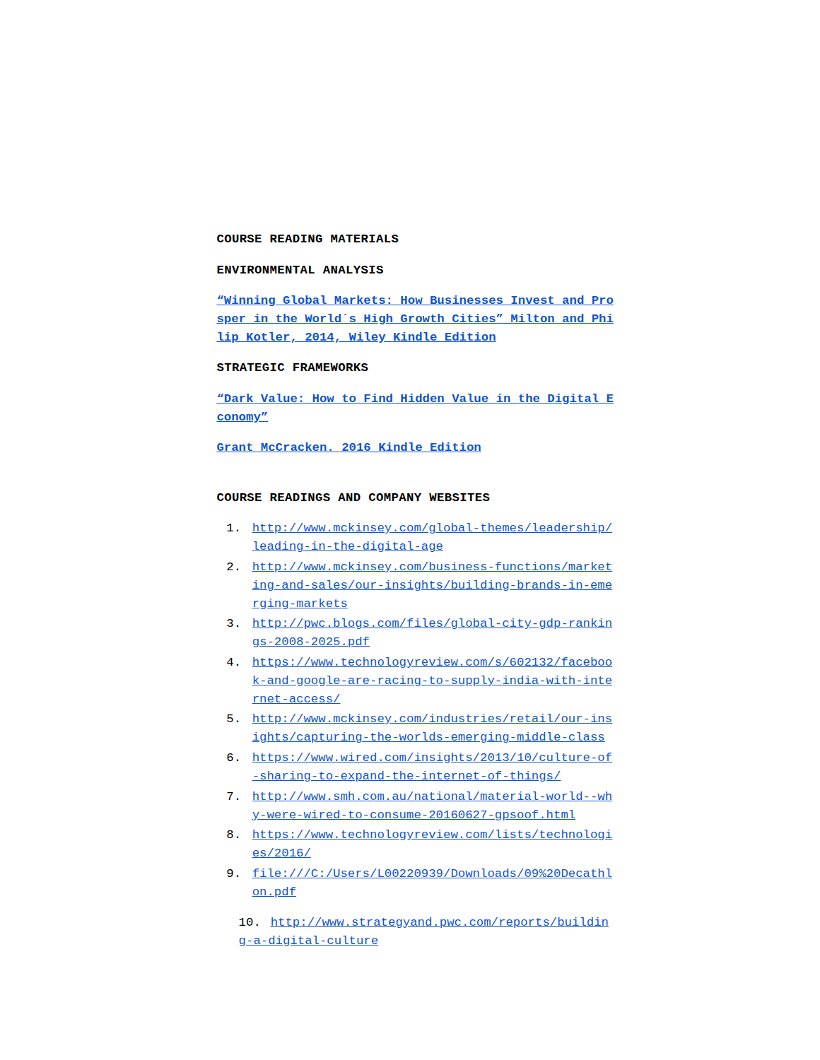COURSE READING MATERIALS
ENVIRONMENTAL ANALYSIS
“Winning Global Markets: How Businesses Invest and Prosper in the World´s High Growth Cities” Milton and Philip Kotler, 2014, Wiley Kindle Edition
STRATEGIC FRAMEWORKS
“Dark Value: How to Find Hidden Value in the Digital Economy”
Grant McCracken. 2016 Kindle Edition
COURSE READINGS AND COMPANY WEBSITES
http://www.mckinsey.com/global-themes/leadership/leading-in-the-digital-age
http://www.mckinsey.com/business-functions/marketing-and-sales/our-insights/building-brands-in-emerging-markets
http://pwc.blogs.com/files/global-city-gdp-rankings-2008-2025.pdf
https://www.technologyreview.com/s/602132/facebook-and-google-are-racing-to-supply-india-with-internet-access/
http://www.mckinsey.com/industries/retail/our-insights/capturing-the-worlds-emerging-middle-class
https://www.wired.com/insights/2013/10/culture-of-sharing-to-expand-the-internet-of-things/
http://www.smh.com.au/national/material-world--why-were-wired-to-consume-20160627-gpsoof.html
https://www.technologyreview.com/lists/technologies/2016/
file:///C:/Users/L00220939/Downloads/09%20Decathlon.pdf
10. http://www.strategyand.pwc.com/reports/building-a-digital-culture